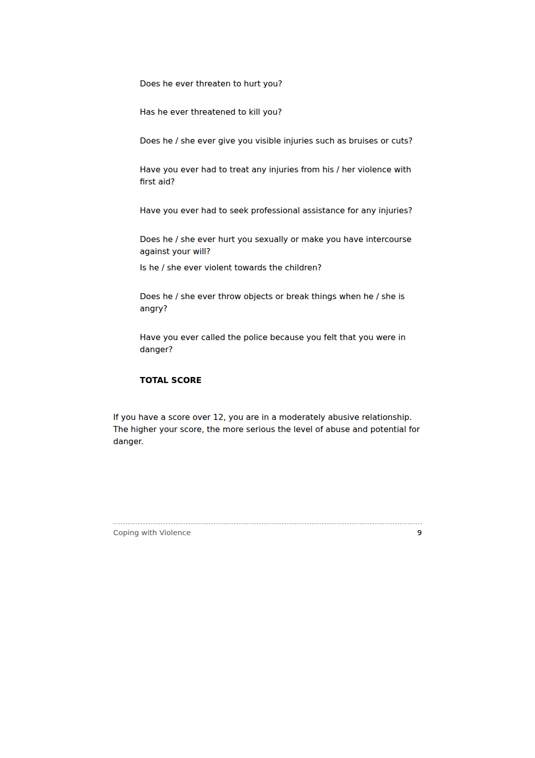Does he ever threaten to hurt you?
Has he ever threatened to kill you?
Does he / she ever give you visible injuries such as bruises or cuts?
Have you ever had to treat any injuries from his / her violence with first aid?
Have you ever had to seek professional assistance for any injuries?
Does he / she ever hurt you sexually or make you have intercourse against your will?
Is he / she ever violent towards the children?
Does he / she ever throw objects or break things when he / she is angry?
Have you ever called the police because you felt that you were in danger?
TOTAL SCORE
If you have a score over 12, you are in a moderately abusive relationship. The higher your score, the more serious the level of abuse and potential for danger.
Coping with Violence 9